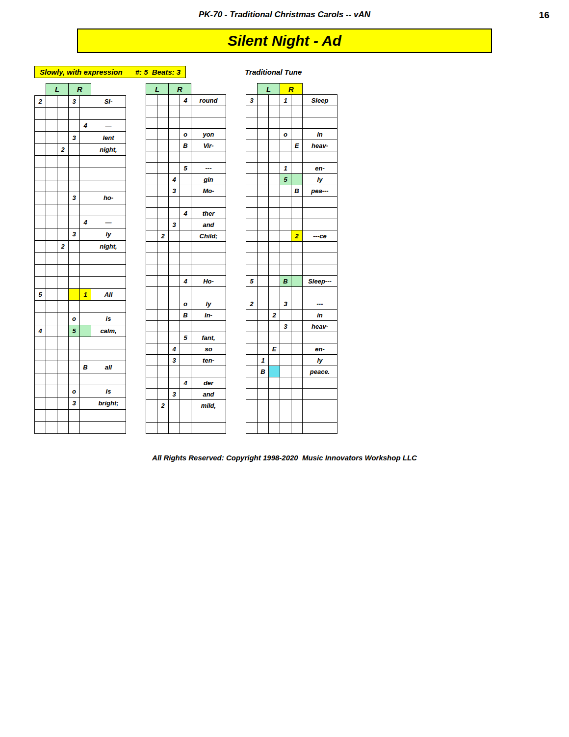PK-70 - Traditional Christmas Carols -- vAN 16
Silent Night - Ad
Slowly, with expression #: 5 Beats: 3
Traditional Tune
| | L | R | |
| --- | --- | --- | --- |
| 2 | | | 3 | | Si- |
| | | | | 4 | — |
| | | | 3 | | lent |
| | | 2 | | | night, |
| | | | 3 | | ho- |
| | | | | 4 | — |
| | | | 3 | | ly |
| | | 2 | | | night, |
| 5 | | | | 1 | All |
| | | | o | | is |
| 4 | | | 5 | | calm, |
| | | | | B | all |
| | | | o | | is |
| | | | 3 | | bright; |
| L | R | |
| --- | --- | --- |
| | | | 4 | round |
| | | | o | yon |
| | | | B | Vir- |
| | | | 5 | --- |
| | | 4 | | gin |
| | | 3 | | Mo- |
| | | | 4 | ther |
| | | 3 | | and |
| | 2 | | | Child; |
| | | | 4 | Ho- |
| | | | o | ly |
| | | | B | In- |
| | | | 5 | fant, |
| | | 4 | | so |
| | | 3 | | ten- |
| | | | 4 | der |
| | | 3 | | and |
| | 2 | | | mild, |
| | L | R | |
| --- | --- | --- | --- |
| 3 | | | 1 | | Sleep |
| | | | o | | in |
| | | | | E | heav- |
| | | | 1 | | en- |
| | | | 5 | | ly |
| | | | | B | pea--- |
| | | | | 2 | ---ce |
| 5 | | | B | | Sleep--- |
| 2 | | | 3 | | --- |
| | | 2 | | | in |
| | | | 3 | | heav- |
| | | E | | | en- |
| | 1 | | | | ly |
| | B | | | | peace. |
All Rights Reserved: Copyright 1998-2020 Music Innovators Workshop LLC